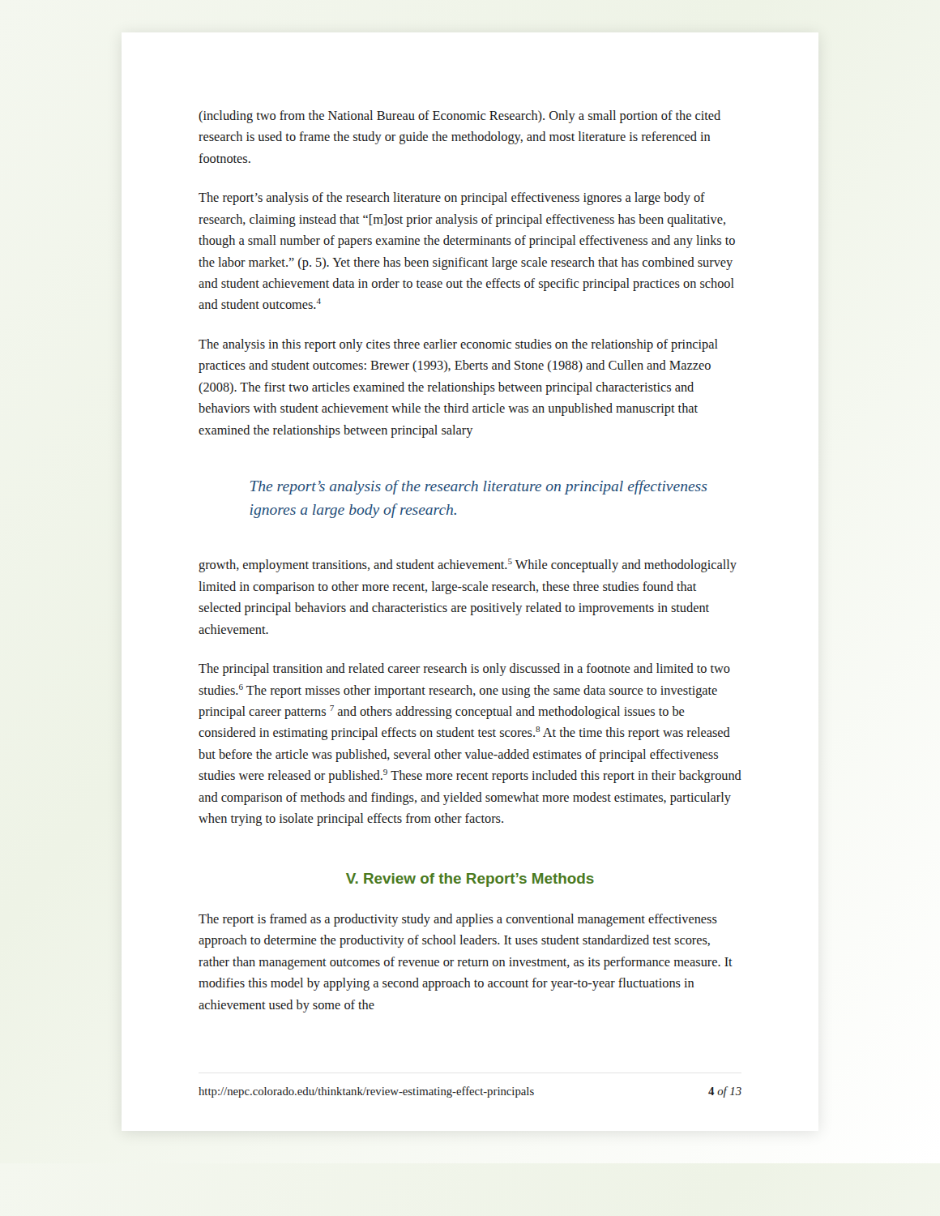(including two from the National Bureau of Economic Research). Only a small portion of the cited research is used to frame the study or guide the methodology, and most literature is referenced in footnotes.
The report’s analysis of the research literature on principal effectiveness ignores a large body of research, claiming instead that “[m]ost prior analysis of principal effectiveness has been qualitative, though a small number of papers examine the determinants of principal effectiveness and any links to the labor market.” (p. 5). Yet there has been significant large scale research that has combined survey and student achievement data in order to tease out the effects of specific principal practices on school and student outcomes.4
The analysis in this report only cites three earlier economic studies on the relationship of principal practices and student outcomes: Brewer (1993), Eberts and Stone (1988) and Cullen and Mazzeo (2008). The first two articles examined the relationships between principal characteristics and behaviors with student achievement while the third article was an unpublished manuscript that examined the relationships between principal salary
The report’s analysis of the research literature on principal effectiveness ignores a large body of research.
growth, employment transitions, and student achievement.5 While conceptually and methodologically limited in comparison to other more recent, large-scale research, these three studies found that selected principal behaviors and characteristics are positively related to improvements in student achievement.
The principal transition and related career research is only discussed in a footnote and limited to two studies.6 The report misses other important research, one using the same data source to investigate principal career patterns 7 and others addressing conceptual and methodological issues to be considered in estimating principal effects on student test scores.8 At the time this report was released but before the article was published, several other value-added estimates of principal effectiveness studies were released or published.9 These more recent reports included this report in their background and comparison of methods and findings, and yielded somewhat more modest estimates, particularly when trying to isolate principal effects from other factors.
V. Review of the Report’s Methods
The report is framed as a productivity study and applies a conventional management effectiveness approach to determine the productivity of school leaders. It uses student standardized test scores, rather than management outcomes of revenue or return on investment, as its performance measure. It modifies this model by applying a second approach to account for year-to-year fluctuations in achievement used by some of the
http://nepc.colorado.edu/thinktank/review-estimating-effect-principals 4 of 13